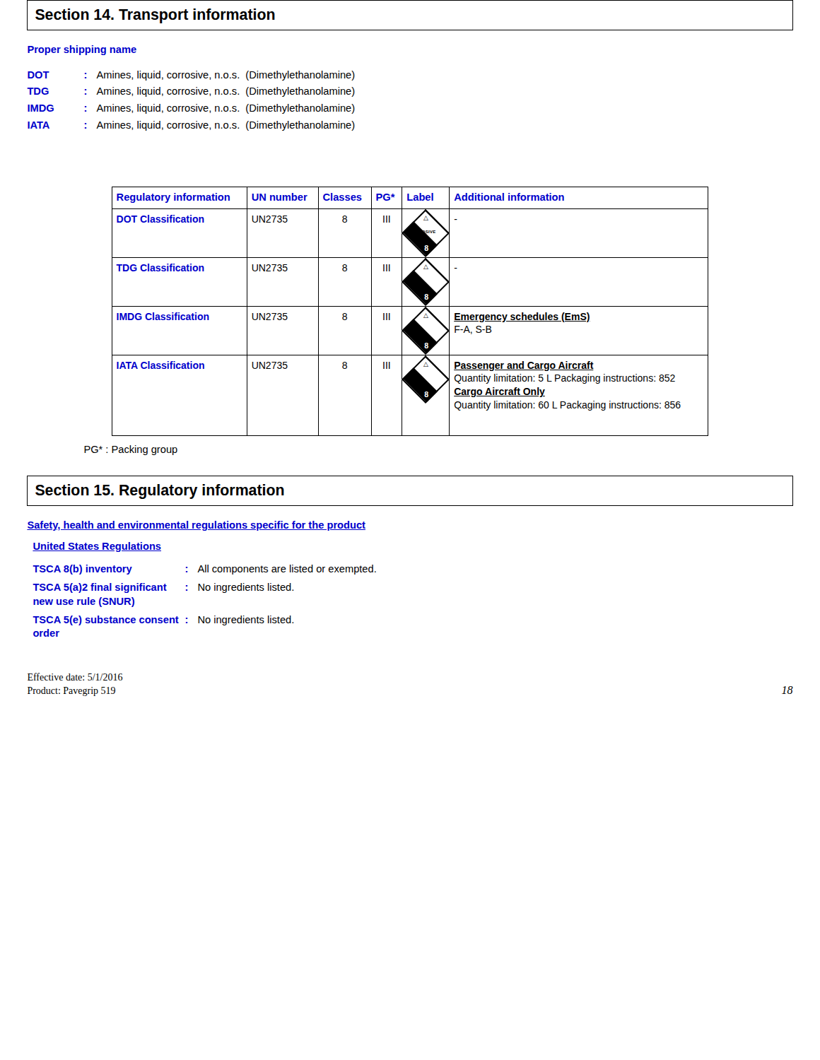Section 14. Transport information
Proper shipping name
| DOT | : | Amines, liquid, corrosive, n.o.s. (Dimethylethanolamine) |
| TDG | : | Amines, liquid, corrosive, n.o.s. (Dimethylethanolamine) |
| IMDG | : | Amines, liquid, corrosive, n.o.s. (Dimethylethanolamine) |
| IATA | : | Amines, liquid, corrosive, n.o.s. (Dimethylethanolamine) |
| Regulatory information | UN number | Classes | PG* | Label | Additional information |
| --- | --- | --- | --- | --- | --- |
| DOT Classification | UN2735 | 8 | III | △ CORROSIVE 8 | - |
| TDG Classification | UN2735 | 8 | III | △ 8 | - |
| IMDG Classification | UN2735 | 8 | III | △ 8 | Emergency schedules (EmS) F-A, S-B |
| IATA Classification | UN2735 | 8 | III | △ 8 | Passenger and Cargo Aircraft Quantity limitation: 5 L Packaging instructions: 852 Cargo Aircraft Only Quantity limitation: 60 L Packaging instructions: 856 |
PG* : Packing group
Section 15. Regulatory information
Safety, health and environmental regulations specific for the product
United States Regulations
| TSCA 8(b) inventory | : | All components are listed or exempted. |
| TSCA 5(a)2 final significant new use rule (SNUR) | : | No ingredients listed. |
| TSCA 5(e) substance consent order | : | No ingredients listed. |
Effective date: 5/1/2016
Product: Pavegrip 519
18